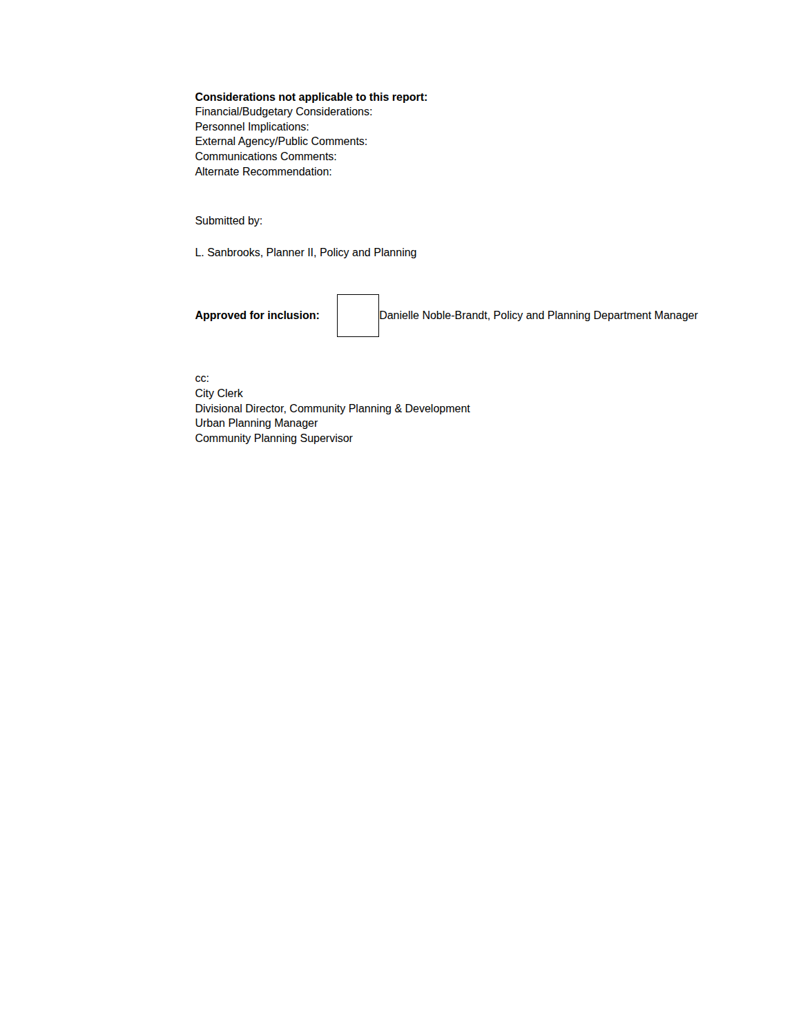Considerations not applicable to this report:
Financial/Budgetary Considerations:
Personnel Implications:
External Agency/Public Comments:
Communications Comments:
Alternate Recommendation:
Submitted by:
L. Sanbrooks, Planner II, Policy and Planning
Approved for inclusion: Danielle Noble-Brandt, Policy and Planning Department Manager
cc:
City Clerk
Divisional Director, Community Planning & Development
Urban Planning Manager
Community Planning Supervisor